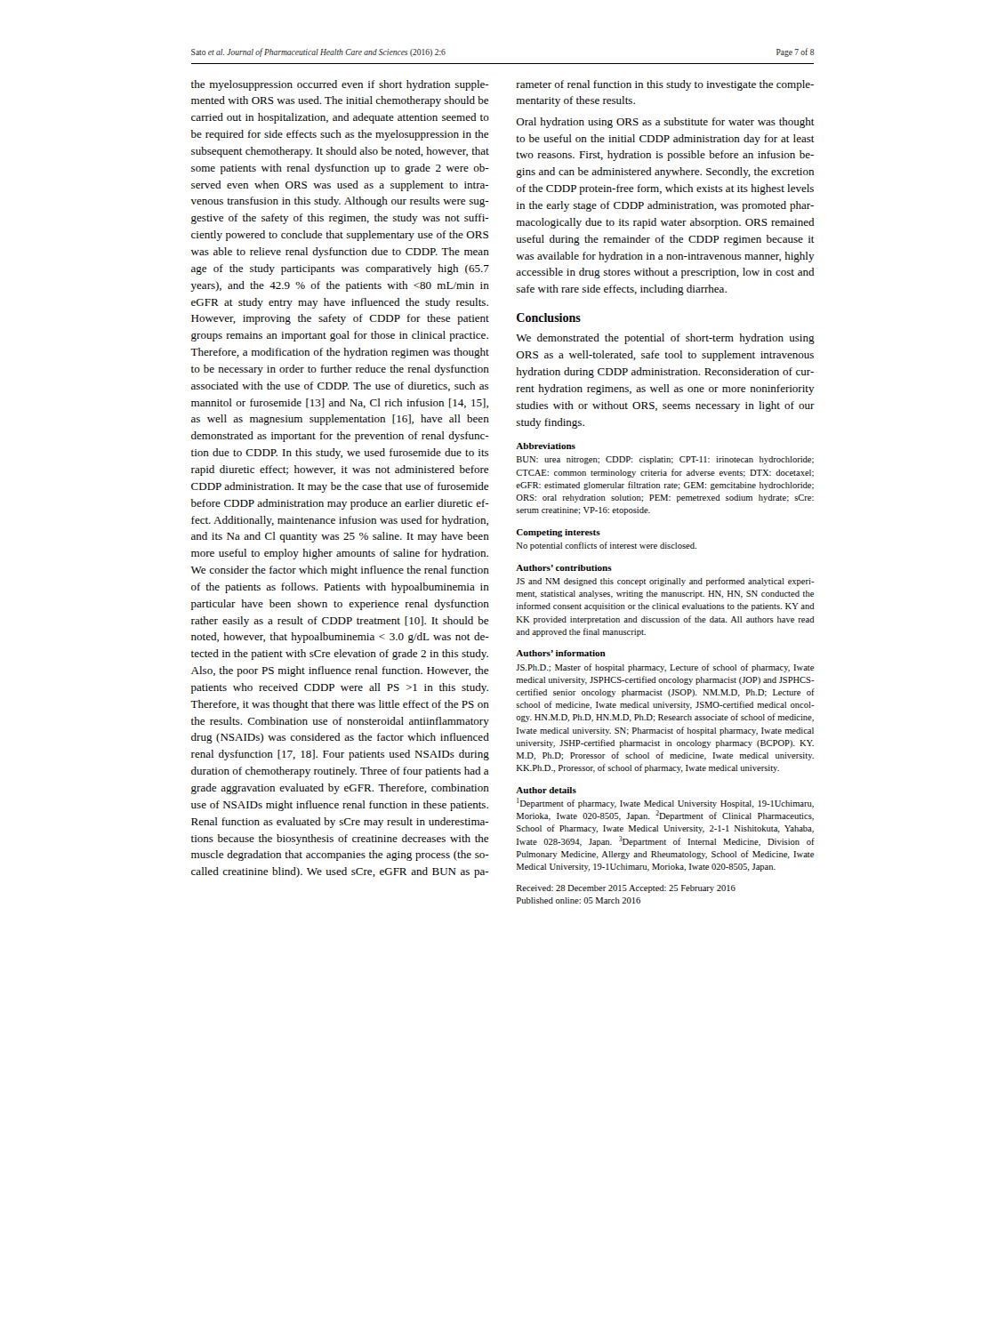Sato et al. Journal of Pharmaceutical Health Care and Sciences (2016) 2:6
Page 7 of 8
the myelosuppression occurred even if short hydration supplemented with ORS was used. The initial chemotherapy should be carried out in hospitalization, and adequate attention seemed to be required for side effects such as the myelosuppression in the subsequent chemotherapy. It should also be noted, however, that some patients with renal dysfunction up to grade 2 were observed even when ORS was used as a supplement to intravenous transfusion in this study. Although our results were suggestive of the safety of this regimen, the study was not sufficiently powered to conclude that supplementary use of the ORS was able to relieve renal dysfunction due to CDDP. The mean age of the study participants was comparatively high (65.7 years), and the 42.9 % of the patients with <80 mL/min in eGFR at study entry may have influenced the study results. However, improving the safety of CDDP for these patient groups remains an important goal for those in clinical practice. Therefore, a modification of the hydration regimen was thought to be necessary in order to further reduce the renal dysfunction associated with the use of CDDP. The use of diuretics, such as mannitol or furosemide [13] and Na, Cl rich infusion [14, 15], as well as magnesium supplementation [16], have all been demonstrated as important for the prevention of renal dysfunction due to CDDP. In this study, we used furosemide due to its rapid diuretic effect; however, it was not administered before CDDP administration. It may be the case that use of furosemide before CDDP administration may produce an earlier diuretic effect. Additionally, maintenance infusion was used for hydration, and its Na and Cl quantity was 25 % saline. It may have been more useful to employ higher amounts of saline for hydration. We consider the factor which might influence the renal function of the patients as follows. Patients with hypoalbuminemia in particular have been shown to experience renal dysfunction rather easily as a result of CDDP treatment [10]. It should be noted, however, that hypoalbuminemia < 3.0 g/dL was not detected in the patient with sCre elevation of grade 2 in this study. Also, the poor PS might influence renal function. However, the patients who received CDDP were all PS >1 in this study. Therefore, it was thought that there was little effect of the PS on the results. Combination use of nonsteroidal antiinflammatory drug (NSAIDs) was considered as the factor which influenced renal dysfunction [17, 18]. Four patients used NSAIDs during duration of chemotherapy routinely. Three of four patients had a grade aggravation evaluated by eGFR. Therefore, combination use of NSAIDs might influence renal function in these patients. Renal function as evaluated by sCre may result in underestimations because the biosynthesis of creatinine decreases with the muscle degradation that accompanies the aging process (the so-called creatinine blind). We used sCre, eGFR and BUN as parameter of renal function in this study to investigate the complementarity of these results.
Oral hydration using ORS as a substitute for water was thought to be useful on the initial CDDP administration day for at least two reasons. First, hydration is possible before an infusion begins and can be administered anywhere. Secondly, the excretion of the CDDP protein-free form, which exists at its highest levels in the early stage of CDDP administration, was promoted pharmacologically due to its rapid water absorption. ORS remained useful during the remainder of the CDDP regimen because it was available for hydration in a non-intravenous manner, highly accessible in drug stores without a prescription, low in cost and safe with rare side effects, including diarrhea.
Conclusions
We demonstrated the potential of short-term hydration using ORS as a well-tolerated, safe tool to supplement intravenous hydration during CDDP administration. Reconsideration of current hydration regimens, as well as one or more noninferiority studies with or without ORS, seems necessary in light of our study findings.
Abbreviations
BUN: urea nitrogen; CDDP: cisplatin; CPT-11: irinotecan hydrochloride; CTCAE: common terminology criteria for adverse events; DTX: docetaxel; eGFR: estimated glomerular filtration rate; GEM: gemcitabine hydrochloride; ORS: oral rehydration solution; PEM: pemetrexed sodium hydrate; sCre: serum creatinine; VP-16: etoposide.
Competing interests
No potential conflicts of interest were disclosed.
Authors’ contributions
JS and NM designed this concept originally and performed analytical experiment, statistical analyses, writing the manuscript. HN, HN, SN conducted the informed consent acquisition or the clinical evaluations to the patients. KY and KK provided interpretation and discussion of the data. All authors have read and approved the final manuscript.
Authors’ information
JS.Ph.D.; Master of hospital pharmacy, Lecture of school of pharmacy, Iwate medical university, JSPHCS-certified oncology pharmacist (JOP) and JSPHCS-certified senior oncology pharmacist (JSOP). NM.M.D, Ph.D; Lecture of school of medicine, Iwate medical university, JSMO-certified medical oncology. HN.M.D, Ph.D, HN.M.D, Ph.D; Research associate of school of medicine, Iwate medical university. SN; Pharmacist of hospital pharmacy, Iwate medical university, JSHP-certified pharmacist in oncology pharmacy (BCPOP). KY. M.D, Ph.D; Proressor of school of medicine, Iwate medical university. KK.Ph.D., Proressor, of school of pharmacy, Iwate medical university.
Author details
1Department of pharmacy, Iwate Medical University Hospital, 19-1Uchimaru, Morioka, Iwate 020-8505, Japan. 2Department of Clinical Pharmaceutics, School of Pharmacy, Iwate Medical University, 2-1-1 Nishitokuta, Yahaba, Iwate 028-3694, Japan. 3Department of Internal Medicine, Division of Pulmonary Medicine, Allergy and Rheumatology, School of Medicine, Iwate Medical University, 19-1Uchimaru, Morioka, Iwate 020-8505, Japan.
Received: 28 December 2015 Accepted: 25 February 2016
Published online: 05 March 2016